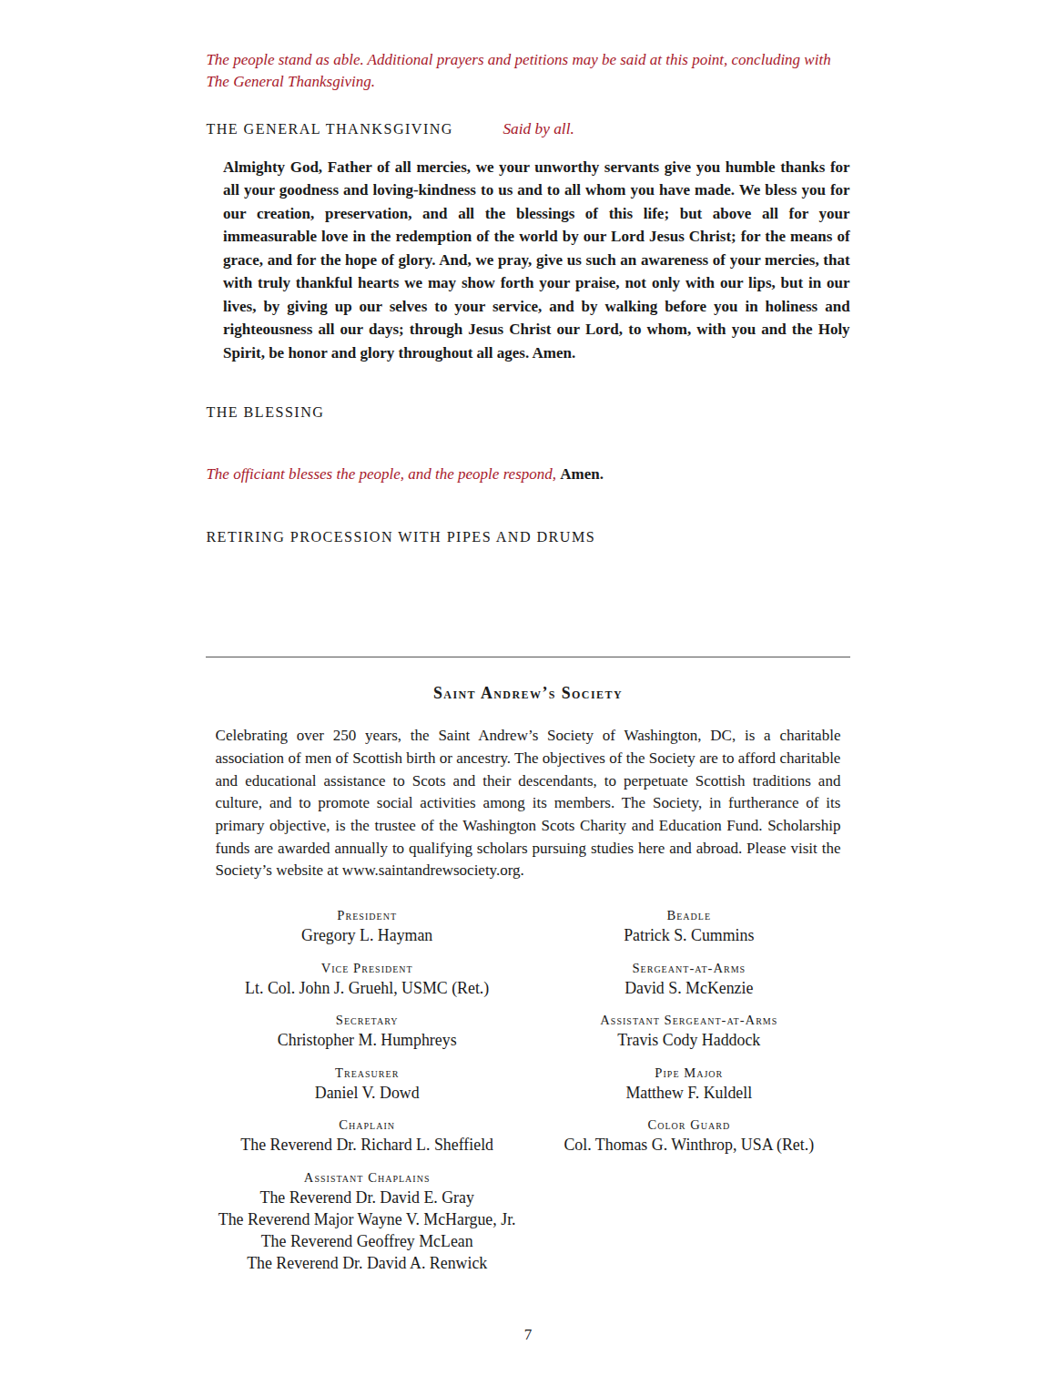The people stand as able. Additional prayers and petitions may be said at this point, concluding with The General Thanksgiving.
The General Thanksgiving
Said by all.
Almighty God, Father of all mercies, we your unworthy servants give you humble thanks for all your goodness and loving-kindness to us and to all whom you have made. We bless you for our creation, preservation, and all the blessings of this life; but above all for your immeasurable love in the redemption of the world by our Lord Jesus Christ; for the means of grace, and for the hope of glory. And, we pray, give us such an awareness of your mercies, that with truly thankful hearts we may show forth your praise, not only with our lips, but in our lives, by giving up our selves to your service, and by walking before you in holiness and righteousness all our days; through Jesus Christ our Lord, to whom, with you and the Holy Spirit, be honor and glory throughout all ages. Amen.
The Blessing
The officiant blesses the people, and the people respond, Amen.
Retiring Procession with Pipes and Drums
Saint Andrew’s Society
Celebrating over 250 years, the Saint Andrew’s Society of Washington, DC, is a charitable association of men of Scottish birth or ancestry. The objectives of the Society are to afford charitable and educational assistance to Scots and their descendants, to perpetuate Scottish traditions and culture, and to promote social activities among its members. The Society, in furtherance of its primary objective, is the trustee of the Washington Scots Charity and Education Fund. Scholarship funds are awarded annually to qualifying scholars pursuing studies here and abroad. Please visit the Society’s website at www.saintandrewsociety.org.
| President Gregory L. Hayman | Beadle Patrick S. Cummins |
| Vice President Lt. Col. John J. Gruehl, USMC (Ret.) | Sergeant-at-Arms David S. McKenzie |
| Secretary Christopher M. Humphreys | Assistant Sergeant-at-Arms Travis Cody Haddock |
| Treasurer Daniel V. Dowd | Pipe Major Matthew F. Kuldell |
| Chaplain The Reverend Dr. Richard L. Sheffield | Color Guard Col. Thomas G. Winthrop, USA (Ret.) |
| Assistant Chaplains The Reverend Dr. David E. Gray The Reverend Major Wayne V. McHargue, Jr. The Reverend Geoffrey McLean The Reverend Dr. David A. Renwick | |
7